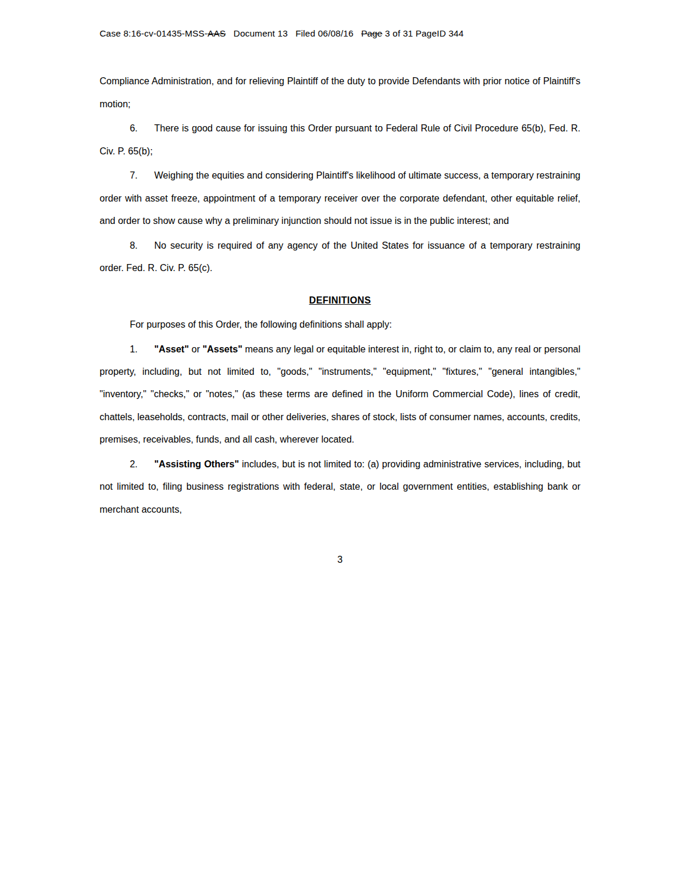Case 8:16-cv-01435-MSS-AAS Document 13 Filed 06/08/16 Page 3 of 31 PageID 344
Compliance Administration, and for relieving Plaintiff of the duty to provide Defendants with prior notice of Plaintiff's motion;
6. There is good cause for issuing this Order pursuant to Federal Rule of Civil Procedure 65(b), Fed. R. Civ. P. 65(b);
7. Weighing the equities and considering Plaintiff's likelihood of ultimate success, a temporary restraining order with asset freeze, appointment of a temporary receiver over the corporate defendant, other equitable relief, and order to show cause why a preliminary injunction should not issue is in the public interest; and
8. No security is required of any agency of the United States for issuance of a temporary restraining order. Fed. R. Civ. P. 65(c).
DEFINITIONS
For purposes of this Order, the following definitions shall apply:
1."Asset" or "Assets" means any legal or equitable interest in, right to, or claim to, any real or personal property, including, but not limited to, "goods," "instruments," "equipment," "fixtures," "general intangibles," "inventory," "checks," or "notes," (as these terms are defined in the Uniform Commercial Code), lines of credit, chattels, leaseholds, contracts, mail or other deliveries, shares of stock, lists of consumer names, accounts, credits, premises, receivables, funds, and all cash, wherever located.
2."Assisting Others" includes, but is not limited to: (a) providing administrative services, including, but not limited to, filing business registrations with federal, state, or local government entities, establishing bank or merchant accounts,
3